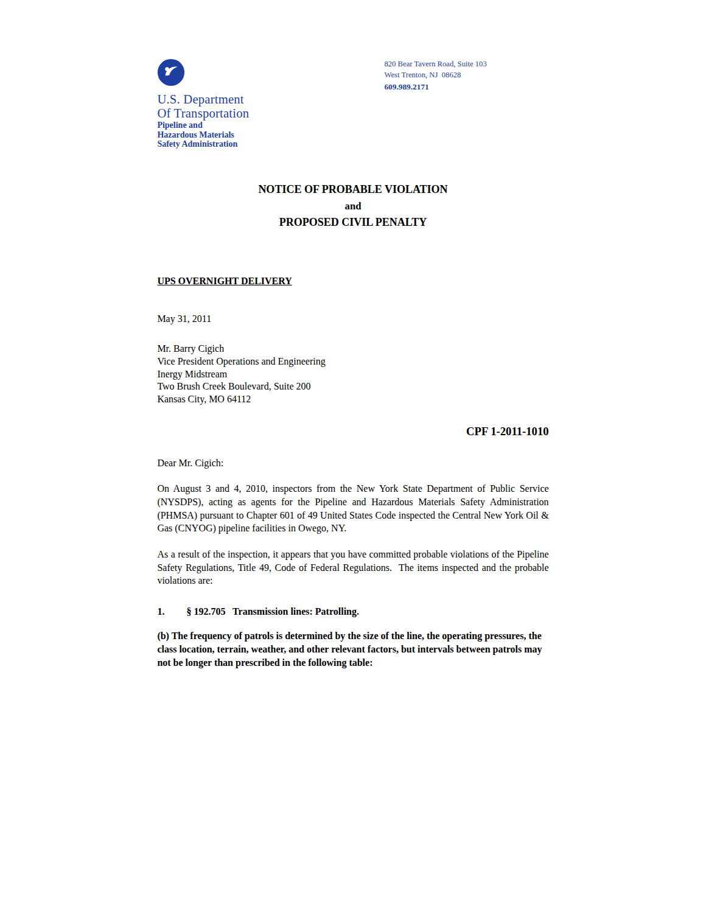| U.S. Department Of Transportation Pipeline and Hazardous Materials Safety Administration | 820 Bear Tavern Road, Suite 103 West Trenton, NJ 08628 609.989.2171 |
NOTICE OF PROBABLE VIOLATION
and
PROPOSED CIVIL PENALTY
UPS OVERNIGHT DELIVERY
May 31, 2011
Mr. Barry Cigich
Vice President Operations and Engineering
Inergy Midstream
Two Brush Creek Boulevard, Suite 200
Kansas City, MO 64112
CPF 1-2011-1010
Dear Mr. Cigich:
On August 3 and 4, 2010, inspectors from the New York State Department of Public Service (NYSDPS), acting as agents for the Pipeline and Hazardous Materials Safety Administration (PHMSA) pursuant to Chapter 601 of 49 United States Code inspected the Central New York Oil & Gas (CNYOG) pipeline facilities in Owego, NY.
As a result of the inspection, it appears that you have committed probable violations of the Pipeline Safety Regulations, Title 49, Code of Federal Regulations. The items inspected and the probable violations are:
1.§ 192.705 Transmission lines: Patrolling.
(b) The frequency of patrols is determined by the size of the line, the operating pressures, the class location, terrain, weather, and other relevant factors, but intervals between patrols may not be longer than prescribed in the following table: